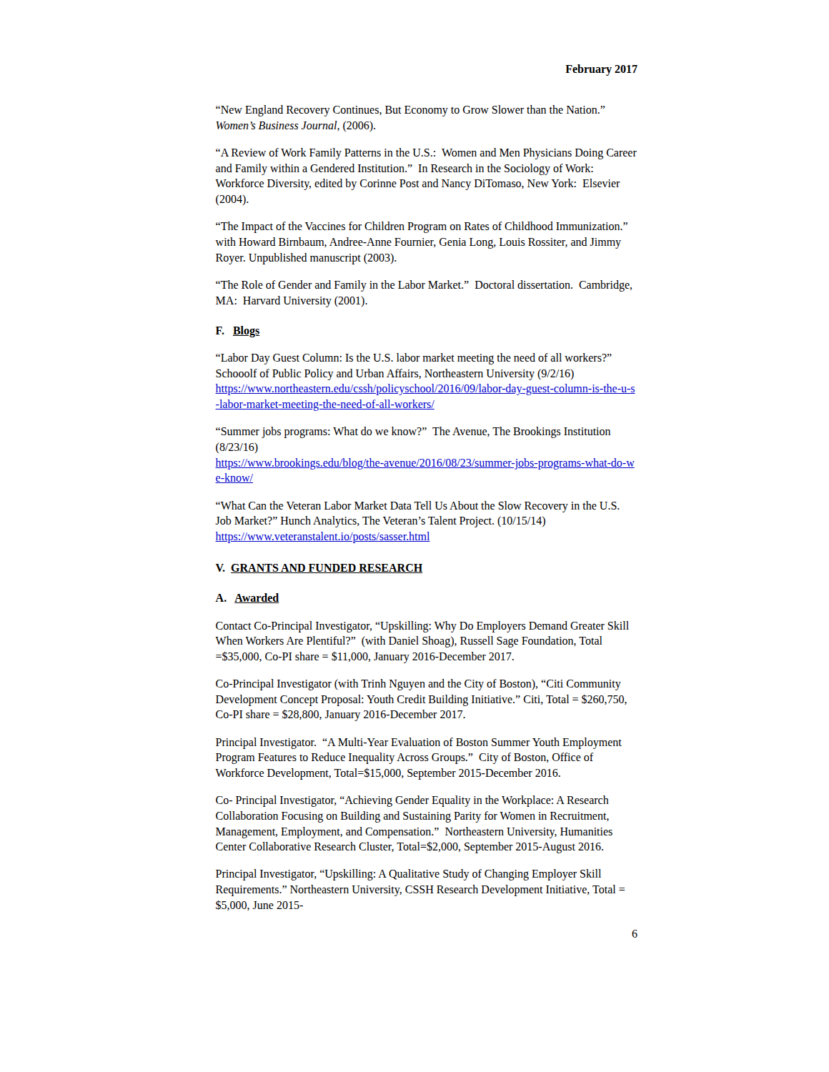February 2017
“New England Recovery Continues, But Economy to Grow Slower than the Nation.” Women’s Business Journal, (2006).
“A Review of Work Family Patterns in the U.S.: Women and Men Physicians Doing Career and Family within a Gendered Institution.” In Research in the Sociology of Work: Workforce Diversity, edited by Corinne Post and Nancy DiTomaso, New York: Elsevier (2004).
“The Impact of the Vaccines for Children Program on Rates of Childhood Immunization.” with Howard Birnbaum, Andree-Anne Fournier, Genia Long, Louis Rossiter, and Jimmy Royer. Unpublished manuscript (2003).
“The Role of Gender and Family in the Labor Market.” Doctoral dissertation. Cambridge, MA: Harvard University (2001).
F. Blogs
“Labor Day Guest Column: Is the U.S. labor market meeting the need of all workers?” Schooolf of Public Policy and Urban Affairs, Northeastern University (9/2/16)
https://www.northeastern.edu/cssh/policyschool/2016/09/labor-day-guest-column-is-the-u-s-labor-market-meeting-the-need-of-all-workers/
“Summer jobs programs: What do we know?” The Avenue, The Brookings Institution (8/23/16)
https://www.brookings.edu/blog/the-avenue/2016/08/23/summer-jobs-programs-what-do-we-know/
“What Can the Veteran Labor Market Data Tell Us About the Slow Recovery in the U.S. Job Market?” Hunch Analytics, The Veteran’s Talent Project. (10/15/14)
https://www.veteranstalent.io/posts/sasser.html
V. GRANTS AND FUNDED RESEARCH
A. Awarded
Contact Co-Principal Investigator, “Upskilling: Why Do Employers Demand Greater Skill When Workers Are Plentiful?” (with Daniel Shoag), Russell Sage Foundation, Total =$35,000, Co-PI share = $11,000, January 2016-December 2017.
Co-Principal Investigator (with Trinh Nguyen and the City of Boston), “Citi Community Development Concept Proposal: Youth Credit Building Initiative.” Citi, Total = $260,750, Co-PI share = $28,800, January 2016-December 2017.
Principal Investigator. “A Multi-Year Evaluation of Boston Summer Youth Employment Program Features to Reduce Inequality Across Groups.” City of Boston, Office of Workforce Development, Total=$15,000, September 2015-December 2016.
Co- Principal Investigator, “Achieving Gender Equality in the Workplace: A Research Collaboration Focusing on Building and Sustaining Parity for Women in Recruitment, Management, Employment, and Compensation.” Northeastern University, Humanities Center Collaborative Research Cluster, Total=$2,000, September 2015-August 2016.
Principal Investigator, “Upskilling: A Qualitative Study of Changing Employer Skill Requirements.” Northeastern University, CSSH Research Development Initiative, Total = $5,000, June 2015-
6